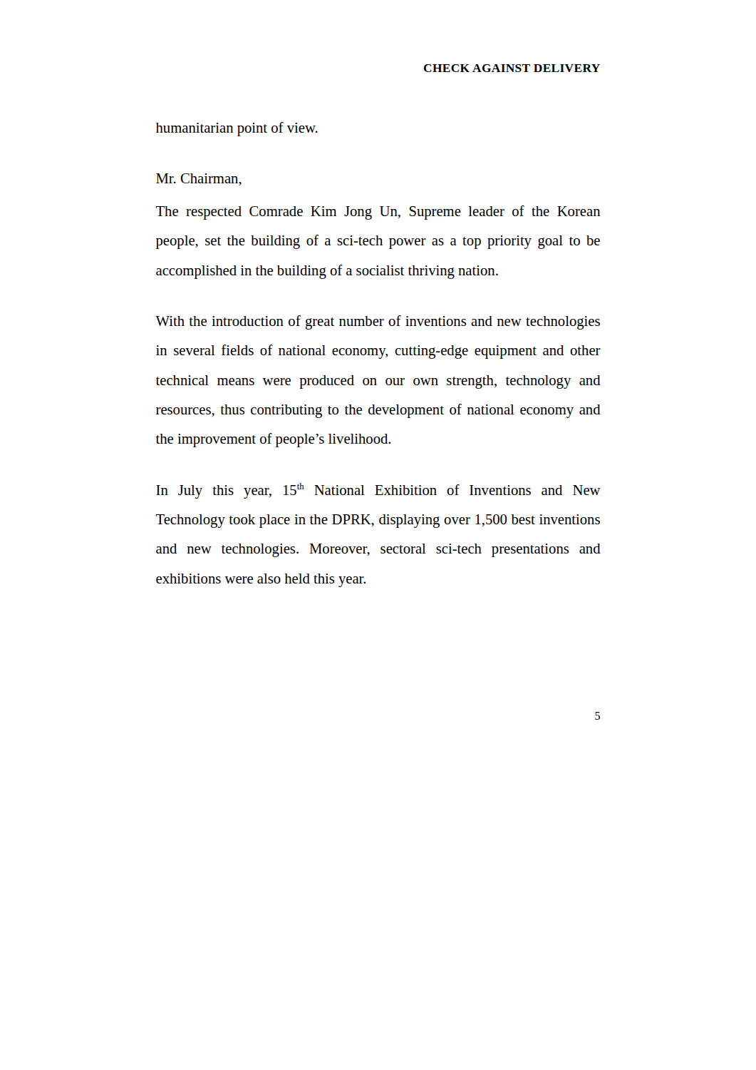CHECK AGAINST DELIVERY
humanitarian point of view.
Mr. Chairman,
The respected Comrade Kim Jong Un, Supreme leader of the Korean people, set the building of a sci-tech power as a top priority goal to be accomplished in the building of a socialist thriving nation.
With the introduction of great number of inventions and new technologies in several fields of national economy, cutting-edge equipment and other technical means were produced on our own strength, technology and resources, thus contributing to the development of national economy and the improvement of people’s livelihood.
In July this year, 15th National Exhibition of Inventions and New Technology took place in the DPRK, displaying over 1,500 best inventions and new technologies. Moreover, sectoral sci-tech presentations and exhibitions were also held this year.
5